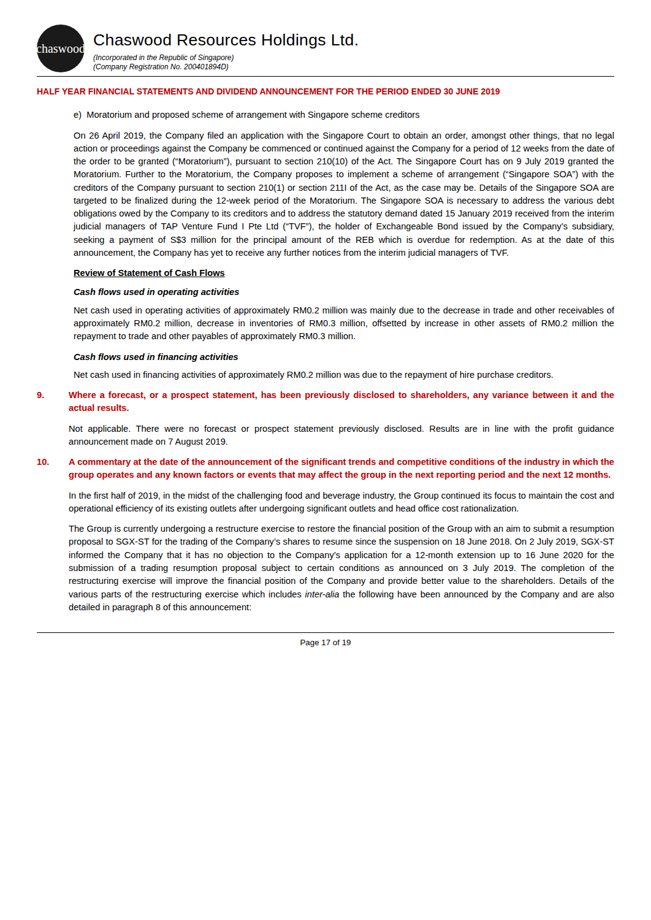chaswood
Chaswood Resources Holdings Ltd.
(Incorporated in the Republic of Singapore)
(Company Registration No. 200401894D)
HALF YEAR FINANCIAL STATEMENTS AND DIVIDEND ANNOUNCEMENT FOR THE PERIOD ENDED 30 JUNE 2019
e) Moratorium and proposed scheme of arrangement with Singapore scheme creditors
On 26 April 2019, the Company filed an application with the Singapore Court to obtain an order, amongst other things, that no legal action or proceedings against the Company be commenced or continued against the Company for a period of 12 weeks from the date of the order to be granted (“Moratorium”), pursuant to section 210(10) of the Act. The Singapore Court has on 9 July 2019 granted the Moratorium. Further to the Moratorium, the Company proposes to implement a scheme of arrangement (“Singapore SOA”) with the creditors of the Company pursuant to section 210(1) or section 211I of the Act, as the case may be. Details of the Singapore SOA are targeted to be finalized during the 12-week period of the Moratorium. The Singapore SOA is necessary to address the various debt obligations owed by the Company to its creditors and to address the statutory demand dated 15 January 2019 received from the interim judicial managers of TAP Venture Fund I Pte Ltd (“TVF”), the holder of Exchangeable Bond issued by the Company’s subsidiary, seeking a payment of S$3 million for the principal amount of the REB which is overdue for redemption. As at the date of this announcement, the Company has yet to receive any further notices from the interim judicial managers of TVF.
Review of Statement of Cash Flows
Cash flows used in operating activities
Net cash used in operating activities of approximately RM0.2 million was mainly due to the decrease in trade and other receivables of approximately RM0.2 million, decrease in inventories of RM0.3 million, offsetted by increase in other assets of RM0.2 million the repayment to trade and other payables of approximately RM0.3 million.
Cash flows used in financing activities
Net cash used in financing activities of approximately RM0.2 million was due to the repayment of hire purchase creditors.
| 9. | Where a forecast, or a prospect statement, has been previously disclosed to shareholders, any variance between it and the actual results. |
Not applicable. There were no forecast or prospect statement previously disclosed. Results are in line with the profit guidance announcement made on 7 August 2019.
| 10. | A commentary at the date of the announcement of the significant trends and competitive conditions of the industry in which the group operates and any known factors or events that may affect the group in the next reporting period and the next 12 months. |
In the first half of 2019, in the midst of the challenging food and beverage industry, the Group continued its focus to maintain the cost and operational efficiency of its existing outlets after undergoing significant outlets and head office cost rationalization.
The Group is currently undergoing a restructure exercise to restore the financial position of the Group with an aim to submit a resumption proposal to SGX-ST for the trading of the Company’s shares to resume since the suspension on 18 June 2018. On 2 July 2019, SGX-ST informed the Company that it has no objection to the Company’s application for a 12-month extension up to 16 June 2020 for the submission of a trading resumption proposal subject to certain conditions as announced on 3 July 2019. The completion of the restructuring exercise will improve the financial position of the Company and provide better value to the shareholders. Details of the various parts of the restructuring exercise which includes inter-alia the following have been announced by the Company and are also detailed in paragraph 8 of this announcement:
Page 17 of 19